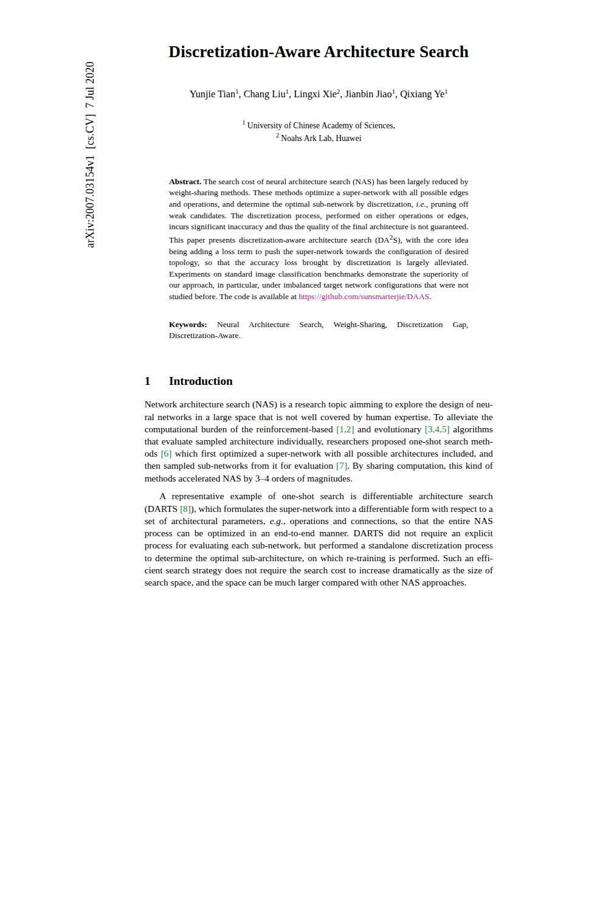arXiv:2007.03154v1 [cs.CV] 7 Jul 2020
Discretization-Aware Architecture Search
Yunjie Tian1, Chang Liu1, Lingxi Xie2, Jianbin Jiao1, Qixiang Ye1
1 University of Chinese Academy of Sciences,
2 Noahs Ark Lab, Huawei
Abstract. The search cost of neural architecture search (NAS) has been largely reduced by weight-sharing methods. These methods optimize a super-network with all possible edges and operations, and determine the optimal sub-network by discretization, i.e., pruning off weak candidates. The discretization process, performed on either operations or edges, incurs significant inaccuracy and thus the quality of the final architecture is not guaranteed. This paper presents discretization-aware architecture search (DA2S), with the core idea being adding a loss term to push the super-network towards the configuration of desired topology, so that the accuracy loss brought by discretization is largely alleviated. Experiments on standard image classification benchmarks demonstrate the superiority of our approach, in particular, under imbalanced target network configurations that were not studied before. The code is available at https://github.com/sunsmarterjie/DAAS.
Keywords: Neural Architecture Search, Weight-Sharing, Discretization Gap, Discretization-Aware.
1 Introduction
Network architecture search (NAS) is a research topic aimming to explore the design of neural networks in a large space that is not well covered by human expertise. To alleviate the computational burden of the reinforcement-based [1,2] and evolutionary [3,4,5] algorithms that evaluate sampled architecture individually, researchers proposed one-shot search methods [6] which first optimized a super-network with all possible architectures included, and then sampled sub-networks from it for evaluation [7]. By sharing computation, this kind of methods accelerated NAS by 3–4 orders of magnitudes.
A representative example of one-shot search is differentiable architecture search (DARTS [8]), which formulates the super-network into a differentiable form with respect to a set of architectural parameters, e.g., operations and connections, so that the entire NAS process can be optimized in an end-to-end manner. DARTS did not require an explicit process for evaluating each sub-network, but performed a standalone discretization process to determine the optimal sub-architecture, on which re-training is performed. Such an efficient search strategy does not require the search cost to increase dramatically as the size of search space, and the space can be much larger compared with other NAS approaches.